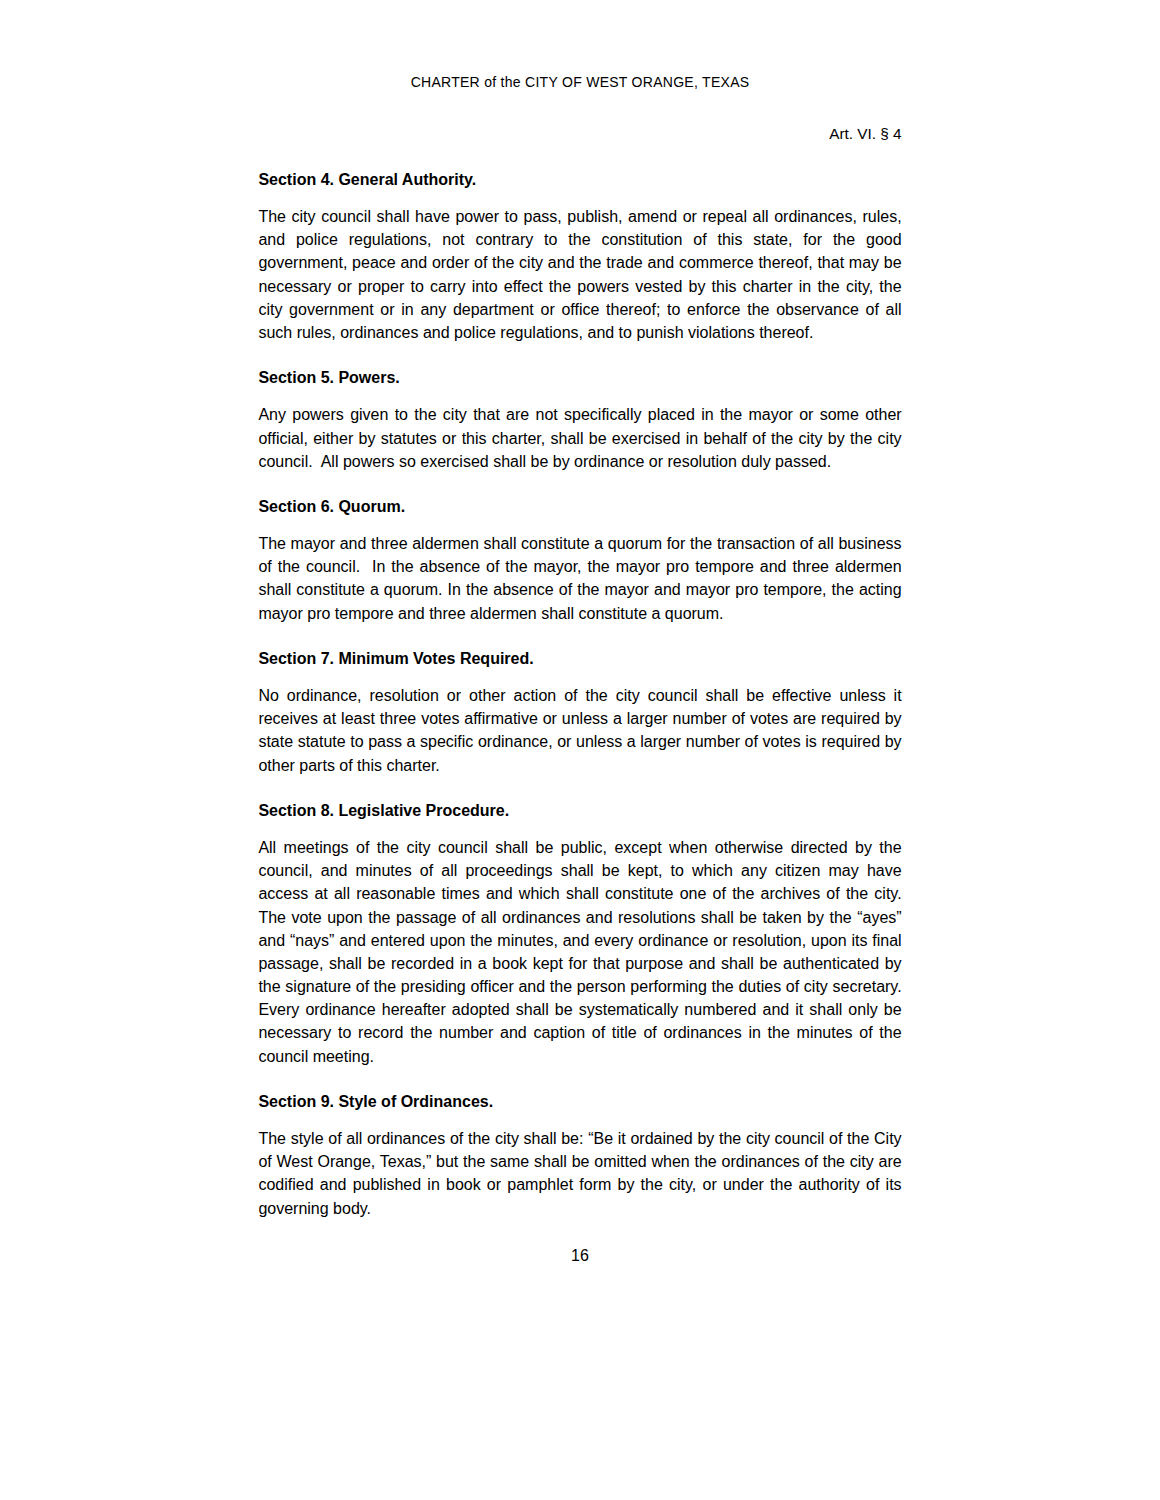CHARTER of the CITY OF WEST ORANGE, TEXAS
Art. VI. § 4
Section 4. General Authority.
The city council shall have power to pass, publish, amend or repeal all ordinances, rules, and police regulations, not contrary to the constitution of this state, for the good government, peace and order of the city and the trade and commerce thereof, that may be necessary or proper to carry into effect the powers vested by this charter in the city, the city government or in any department or office thereof; to enforce the observance of all such rules, ordinances and police regulations, and to punish violations thereof.
Section 5. Powers.
Any powers given to the city that are not specifically placed in the mayor or some other official, either by statutes or this charter, shall be exercised in behalf of the city by the city council. All powers so exercised shall be by ordinance or resolution duly passed.
Section 6. Quorum.
The mayor and three aldermen shall constitute a quorum for the transaction of all business of the council. In the absence of the mayor, the mayor pro tempore and three aldermen shall constitute a quorum. In the absence of the mayor and mayor pro tempore, the acting mayor pro tempore and three aldermen shall constitute a quorum.
Section 7. Minimum Votes Required.
No ordinance, resolution or other action of the city council shall be effective unless it receives at least three votes affirmative or unless a larger number of votes are required by state statute to pass a specific ordinance, or unless a larger number of votes is required by other parts of this charter.
Section 8. Legislative Procedure.
All meetings of the city council shall be public, except when otherwise directed by the council, and minutes of all proceedings shall be kept, to which any citizen may have access at all reasonable times and which shall constitute one of the archives of the city. The vote upon the passage of all ordinances and resolutions shall be taken by the “ayes” and “nays” and entered upon the minutes, and every ordinance or resolution, upon its final passage, shall be recorded in a book kept for that purpose and shall be authenticated by the signature of the presiding officer and the person performing the duties of city secretary. Every ordinance hereafter adopted shall be systematically numbered and it shall only be necessary to record the number and caption of title of ordinances in the minutes of the council meeting.
Section 9. Style of Ordinances.
The style of all ordinances of the city shall be: “Be it ordained by the city council of the City of West Orange, Texas,” but the same shall be omitted when the ordinances of the city are codified and published in book or pamphlet form by the city, or under the authority of its governing body.
16